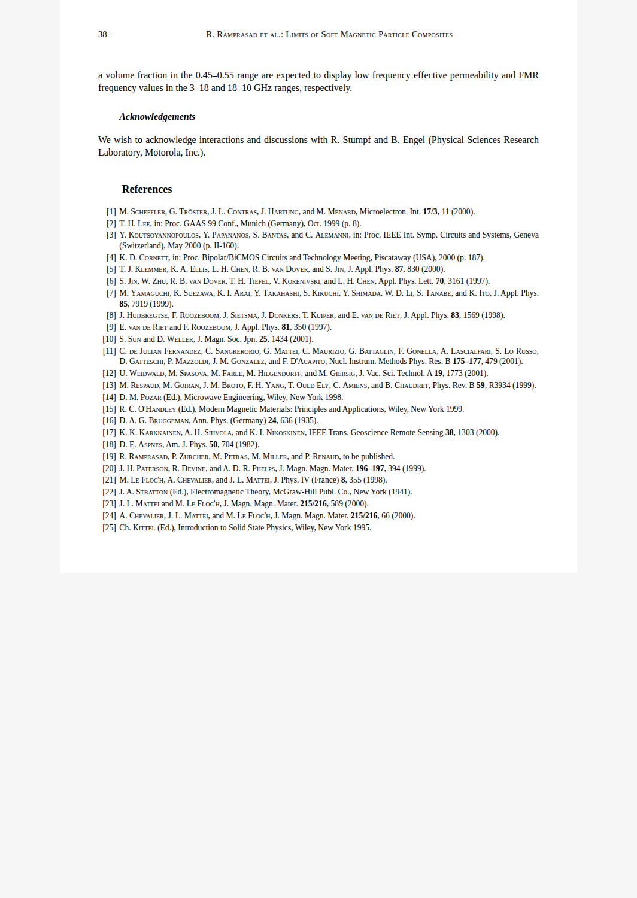38 R. Ramprasad et al.: Limits of Soft Magnetic Particle Composites
a volume fraction in the 0.45–0.55 range are expected to display low frequency effective permeability and FMR frequency values in the 3–18 and 18–10 GHz ranges, respectively.
Acknowledgements
We wish to acknowledge interactions and discussions with R. Stumpf and B. Engel (Physical Sciences Research Laboratory, Motorola, Inc.).
References
[1] M. Scheffler, G. Tröster, J. L. Contras, J. Hartung, and M. Menard, Microelectron. Int. 17/3, 11 (2000).
[2] T. H. Lee, in: Proc. GAAS 99 Conf., Munich (Germany), Oct. 1999 (p. 8).
[3] Y. Koutsoyannopoulos, Y. Papananos, S. Bantas, and C. Alemanni, in: Proc. IEEE Int. Symp. Circuits and Systems, Geneva (Switzerland), May 2000 (p. II-160).
[4] K. D. Cornett, in: Proc. Bipolar/BiCMOS Circuits and Technology Meeting, Piscataway (USA), 2000 (p. 187).
[5] T. J. Klemmer, K. A. Ellis, L. H. Chen, R. B. van Dover, and S. Jin, J. Appl. Phys. 87, 830 (2000).
[6] S. Jin, W. Zhu, R. B. van Dover, T. H. Tiefel, V. Korenivski, and L. H. Chen, Appl. Phys. Lett. 70, 3161 (1997).
[7] M. Yamaguchi, K. Suezawa, K. I. Arai, Y. Takahashi, S. Kikuchi, Y. Shimada, W. D. Li, S. Tanabe, and K. Ito, J. Appl. Phys. 85, 7919 (1999).
[8] J. Huijbregtse, F. Roozeboom, J. Sietsma, J. Donkers, T. Kuiper, and E. van de Riet, J. Appl. Phys. 83, 1569 (1998).
[9] E. van de Riet and F. Roozeboom, J. Appl. Phys. 81, 350 (1997).
[10] S. Sun and D. Weller, J. Magn. Soc. Jpn. 25, 1434 (2001).
[11] C. de Julian Fernandez, C. Sangrerorio, G. Mattei, C. Maurizio, G. Battaglin, F. Gonella, A. Lascialfari, S. Lo Russo, D. Gatteschi, P. Mazzoldi, J. M. Gonzalez, and F. D'Acapito, Nucl. Instrum. Methods Phys. Res. B 175–177, 479 (2001).
[12] U. Weidwald, M. Spasova, M. Farle, M. Hilgendorff, and M. Giersig, J. Vac. Sci. Technol. A 19, 1773 (2001).
[13] M. Respaud, M. Goiran, J. M. Broto, F. H. Yang, T. Ould Ely, C. Amiens, and B. Chaudret, Phys. Rev. B 59, R3934 (1999).
[14] D. M. Pozar (Ed.), Microwave Engineering, Wiley, New York 1998.
[15] R. C. O'Handley (Ed.), Modern Magnetic Materials: Principles and Applications, Wiley, New York 1999.
[16] D. A. G. Bruggeman, Ann. Phys. (Germany) 24, 636 (1935).
[17] K. K. Karkkainen, A. H. Sihvola, and K. I. Nikoskinen, IEEE Trans. Geoscience Remote Sensing 38, 1303 (2000).
[18] D. E. Aspnes, Am. J. Phys. 50, 704 (1982).
[19] R. Ramprasad, P. Zurcher, M. Petras, M. Miller, and P. Renaud, to be published.
[20] J. H. Paterson, R. Devine, and A. D. R. Phelps, J. Magn. Magn. Mater. 196–197, 394 (1999).
[21] M. Le Floc'h, A. Chevalier, and J. L. Mattei, J. Phys. IV (France) 8, 355 (1998).
[22] J. A. Stratton (Ed.), Electromagnetic Theory, McGraw-Hill Publ. Co., New York (1941).
[23] J. L. Mattei and M. Le Floc'h, J. Magn. Magn. Mater. 215/216, 589 (2000).
[24] A. Chevalier, J. L. Mattei, and M. Le Floc'h, J. Magn. Magn. Mater. 215/216, 66 (2000).
[25] Ch. Kittel (Ed.), Introduction to Solid State Physics, Wiley, New York 1995.